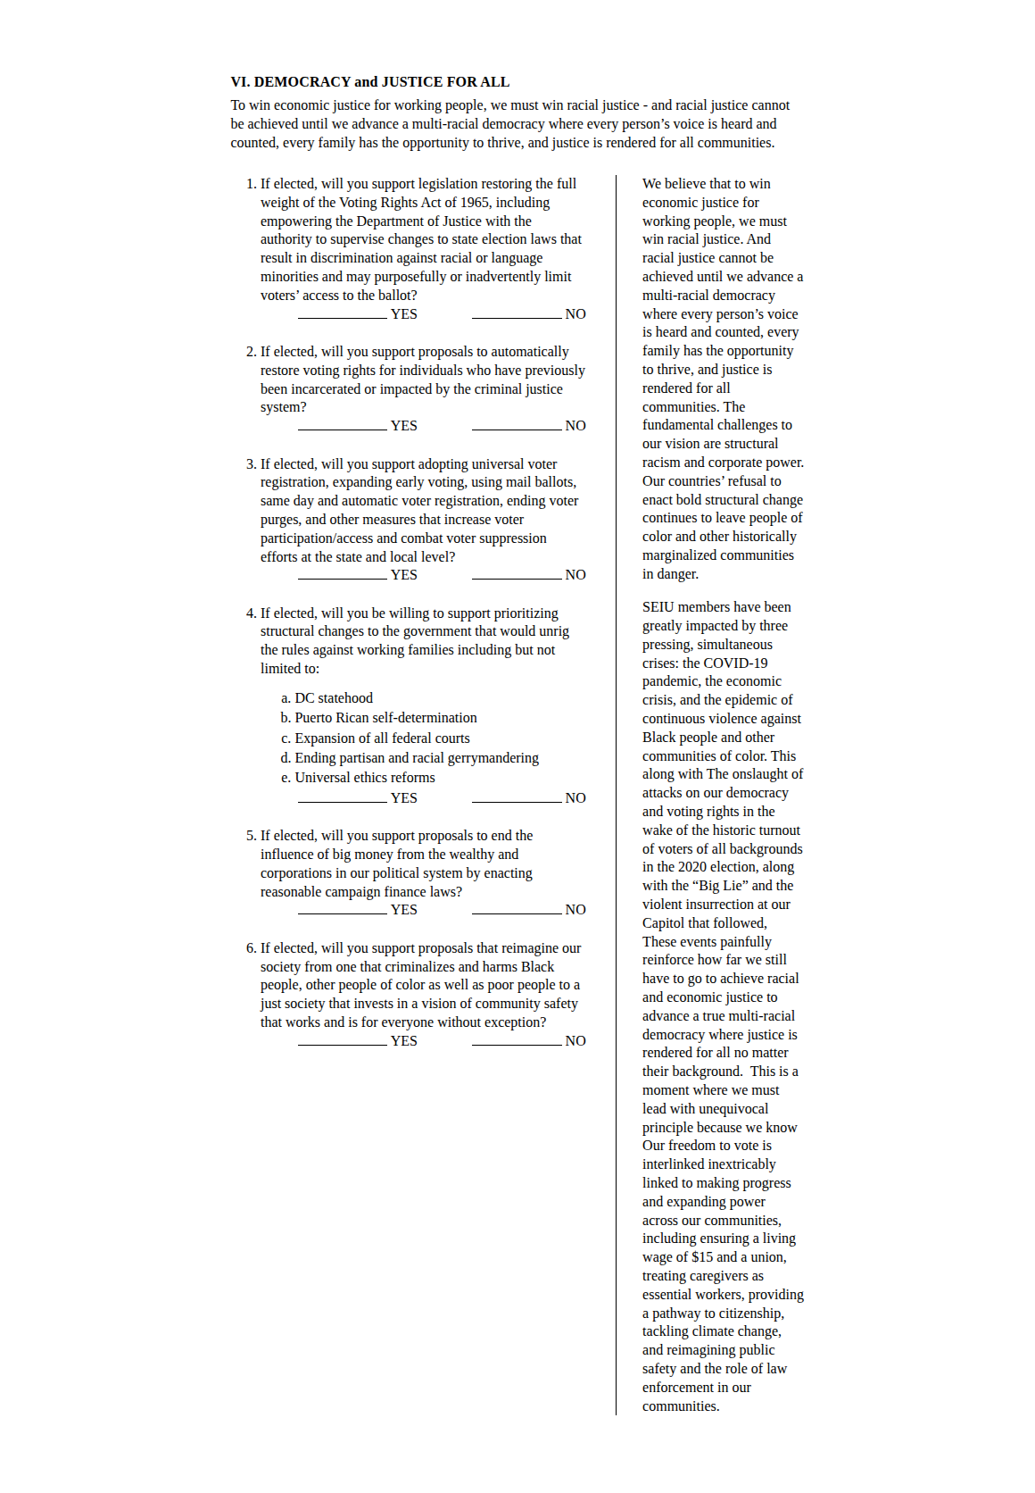VI. DEMOCRACY and JUSTICE FOR ALL
To win economic justice for working people, we must win racial justice - and racial justice cannot be achieved until we advance a multi-racial democracy where every person’s voice is heard and counted, every family has the opportunity to thrive, and justice is rendered for all communities.
If elected, will you support legislation restoring the full weight of the Voting Rights Act of 1965, including empowering the Department of Justice with the authority to supervise changes to state election laws that result in discrimination against racial or language minorities and may purposefully or inadvertently limit voters’ access to the ballot?
YES NO
If elected, will you support proposals to automatically restore voting rights for individuals who have previously been incarcerated or impacted by the criminal justice system?
YES NO
If elected, will you support adopting universal voter registration, expanding early voting, using mail ballots, same day and automatic voter registration, ending voter purges, and other measures that increase voter participation/access and combat voter suppression efforts at the state and local level?
YES NO
If elected, will you be willing to support prioritizing structural changes to the government that would unrig the rules against working families including but not limited to:
DC statehood
Puerto Rican self-determination
Expansion of all federal courts
Ending partisan and racial gerrymandering
Universal ethics reforms
YES NO
If elected, will you support proposals to end the influence of big money from the wealthy and corporations in our political system by enacting reasonable campaign finance laws?
YES NO
If elected, will you support proposals that reimagine our society from one that criminalizes and harms Black people, other people of color as well as poor people to a just society that invests in a vision of community safety that works and is for everyone without exception?
YES NO
We believe that to win economic justice for working people, we must win racial justice. And racial justice cannot be achieved until we advance a multi-racial democracy where every person’s voice is heard and counted, every family has the opportunity to thrive, and justice is rendered for all communities. The fundamental challenges to our vision are structural racism and corporate power. Our countries’ refusal to enact bold structural change continues to leave people of color and other historically marginalized communities in danger.
SEIU members have been greatly impacted by three pressing, simultaneous crises: the COVID-19 pandemic, the economic crisis, and the epidemic of continuous violence against Black people and other communities of color. This along with The onslaught of attacks on our democracy and voting rights in the wake of the historic turnout of voters of all backgrounds in the 2020 election, along with the “Big Lie” and the violent insurrection at our Capitol that followed, These events painfully reinforce how far we still have to go to achieve racial and economic justice to advance a true multi-racial democracy where justice is rendered for all no matter their background. This is a moment where we must lead with unequivocal principle because we know Our freedom to vote is interlinked inextricably linked to making progress and expanding power across our communities, including ensuring a living wage of $15 and a union, treating caregivers as essential workers, providing a pathway to citizenship, tackling climate change, and reimagining public safety and the role of law enforcement in our communities.